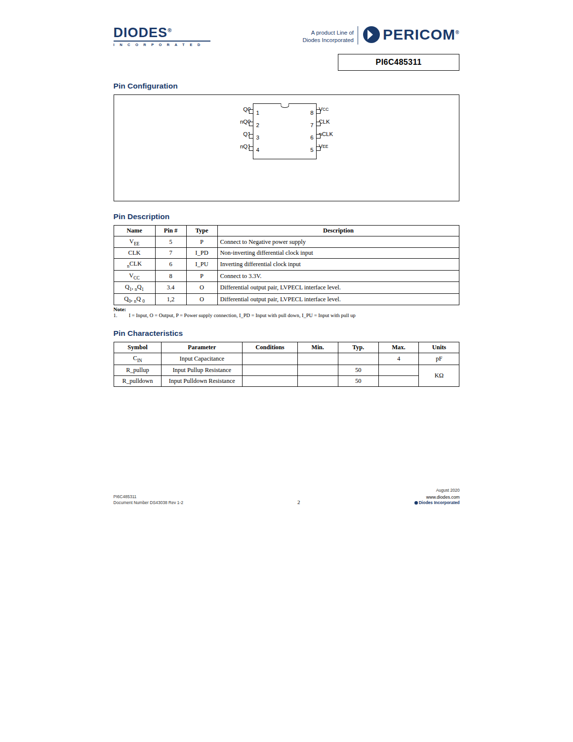DIODES®
I N C O R P O R A T E D
A product Line of
Diodes Incorporated
PERICOM®
PI6C485311
Pin Configuration
Q0
nQ0
Q1
nQ1
18
27
36
45
VCC
CLK
nCLK
VEE
Pin Description
| Name | Pin # | Type | Description |
| --- | --- | --- | --- |
| V EE | 5 | P | Connect to Negative power supply |
| CLK | 7 | I_PD | Non-inverting differential clock input |
| n CLK | 6 | I_PU | Inverting differential clock input |
| V CC | 8 | P | Connect to 3.3V. |
| Q 1 , n Q 1 | 3.4 | O | Differential output pair, LVPECL interface level. |
| Q 0 , n Q 0 | 1,2 | O | Differential output pair, LVPECL interface level. |
Note:
1.
I = Input, O = Output, P = Power supply connection, I_PD = Input with pull down, I_PU = Input with pull up
Pin Characteristics
| Symbol | Parameter | Conditions | Min. | Typ. | Max. | Units |
| --- | --- | --- | --- | --- | --- | --- |
| C IN | Input Capacitance | | | | 4 | pF |
| R_pullup | Input Pullup Resistance | | | 50 | | KΩ |
| R_pulldown | Input Pulldown Resistance | | | 50 | |
PI6C485311
Document Number DS43038 Rev 1-2
2
www.diodes.com
Diodes Incorporated
August 2020